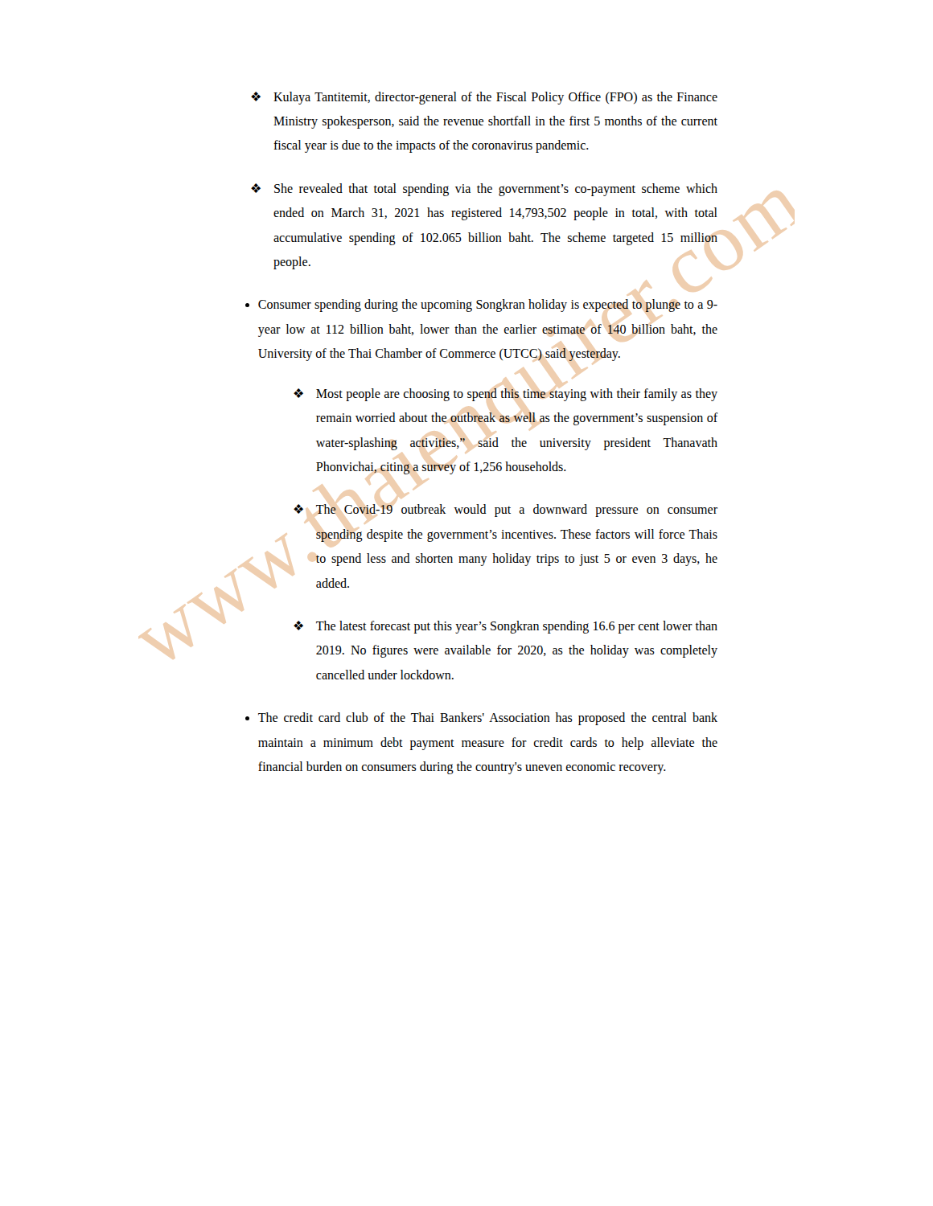www.thaienquirer.com
Kulaya Tantitemit, director-general of the Fiscal Policy Office (FPO) as the Finance Ministry spokesperson, said the revenue shortfall in the first 5 months of the current fiscal year is due to the impacts of the coronavirus pandemic.
She revealed that total spending via the government’s co-payment scheme which ended on March 31, 2021 has registered 14,793,502 people in total, with total accumulative spending of 102.065 billion baht. The scheme targeted 15 million people.
Consumer spending during the upcoming Songkran holiday is expected to plunge to a 9-year low at 112 billion baht, lower than the earlier estimate of 140 billion baht, the University of the Thai Chamber of Commerce (UTCC) said yesterday.
Most people are choosing to spend this time staying with their family as they remain worried about the outbreak as well as the government’s suspension of water-splashing activities,” said the university president Thanavath Phonvichai, citing a survey of 1,256 households.
The Covid-19 outbreak would put a downward pressure on consumer spending despite the government’s incentives. These factors will force Thais to spend less and shorten many holiday trips to just 5 or even 3 days, he added.
The latest forecast put this year’s Songkran spending 16.6 per cent lower than 2019. No figures were available for 2020, as the holiday was completely cancelled under lockdown.
The credit card club of the Thai Bankers' Association has proposed the central bank maintain a minimum debt payment measure for credit cards to help alleviate the financial burden on consumers during the country's uneven economic recovery.